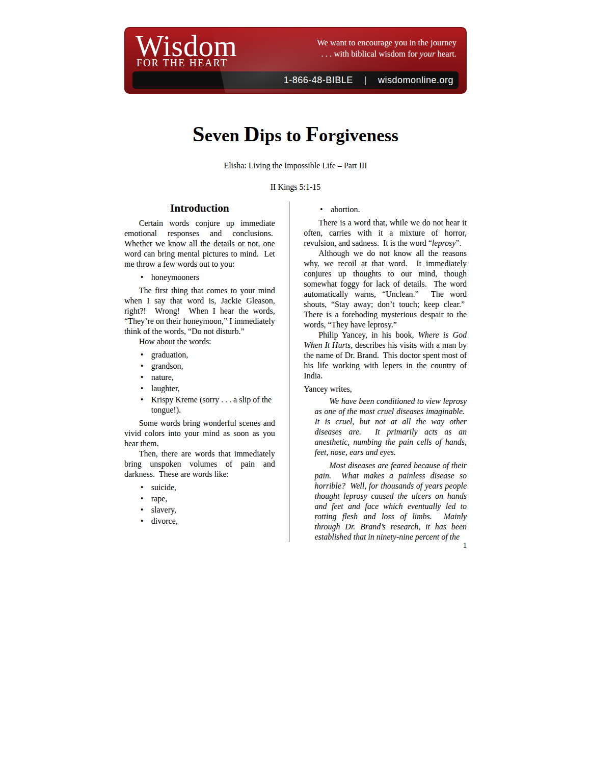Wisdom FOR THE HEART
We want to encourage you in the journey
. . . with biblical wisdom for your heart.
1-866-48-BIBLE | wisdomonline.org
Seven Dips to Forgiveness
Elisha: Living the Impossible Life – Part III
II Kings 5:1-15
Introduction
Certain words conjure up immediate emotional responses and conclusions. Whether we know all the details or not, one word can bring mental pictures to mind. Let me throw a few words out to you:
honeymooners
The first thing that comes to your mind when I say that word is, Jackie Gleason, right?! Wrong! When I hear the words, “They’re on their honeymoon,” I immediately think of the words, “Do not disturb.”
How about the words:
graduation,
grandson,
nature,
laughter,
Krispy Kreme (sorry . . . a slip of the tongue!).
Some words bring wonderful scenes and vivid colors into your mind as soon as you hear them.
Then, there are words that immediately bring unspoken volumes of pain and darkness. These are words like:
suicide,
rape,
slavery,
divorce,
abortion.
There is a word that, while we do not hear it often, carries with it a mixture of horror, revulsion, and sadness. It is the word “leprosy”.
Although we do not know all the reasons why, we recoil at that word. It immediately conjures up thoughts to our mind, though somewhat foggy for lack of details. The word automatically warns, “Unclean.” The word shouts, “Stay away; don’t touch; keep clear.” There is a foreboding mysterious despair to the words, “They have leprosy.”
Philip Yancey, in his book, Where is God When It Hurts, describes his visits with a man by the name of Dr. Brand. This doctor spent most of his life working with lepers in the country of India.
Yancey writes,
We have been conditioned to view leprosy as one of the most cruel diseases imaginable. It is cruel, but not at all the way other diseases are. It primarily acts as an anesthetic, numbing the pain cells of hands, feet, nose, ears and eyes.
Most diseases are feared because of their pain. What makes a painless disease so horrible? Well, for thousands of years people thought leprosy caused the ulcers on hands and feet and face which eventually led to rotting flesh and loss of limbs. Mainly through Dr. Brand’s research, it has been established that in ninety-nine percent of the
1